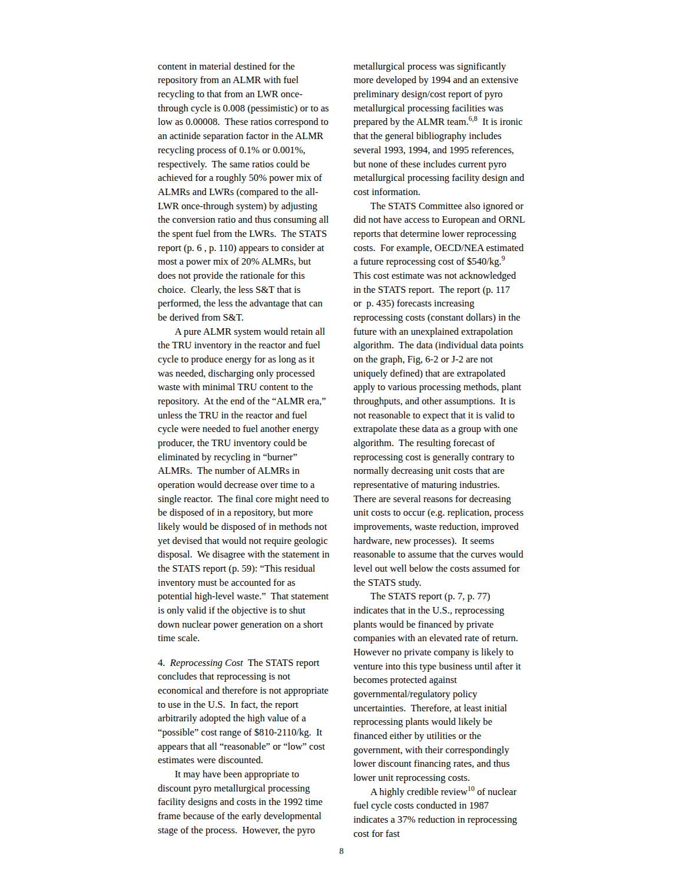content in material destined for the repository from an ALMR with fuel recycling to that from an LWR once-through cycle is 0.008 (pessimistic) or to as low as 0.00008. These ratios correspond to an actinide separation factor in the ALMR recycling process of 0.1% or 0.001%, respectively. The same ratios could be achieved for a roughly 50% power mix of ALMRs and LWRs (compared to the all-LWR once-through system) by adjusting the conversion ratio and thus consuming all the spent fuel from the LWRs. The STATS report (p. 6 , p. 110) appears to consider at most a power mix of 20% ALMRs, but does not provide the rationale for this choice. Clearly, the less S&T that is performed, the less the advantage that can be derived from S&T.
A pure ALMR system would retain all the TRU inventory in the reactor and fuel cycle to produce energy for as long as it was needed, discharging only processed waste with minimal TRU content to the repository. At the end of the “ALMR era,” unless the TRU in the reactor and fuel cycle were needed to fuel another energy producer, the TRU inventory could be eliminated by recycling in “burner” ALMRs. The number of ALMRs in operation would decrease over time to a single reactor. The final core might need to be disposed of in a repository, but more likely would be disposed of in methods not yet devised that would not require geologic disposal. We disagree with the statement in the STATS report (p. 59): “This residual inventory must be accounted for as potential high-level waste.” That statement is only valid if the objective is to shut down nuclear power generation on a short time scale.
4. Reprocessing Cost The STATS report concludes that reprocessing is not economical and therefore is not appropriate to use in the U.S. In fact, the report arbitrarily adopted the high value of a “possible” cost range of $810-2110/kg. It appears that all “reasonable” or “low” cost estimates were discounted.
It may have been appropriate to discount pyro metallurgical processing facility designs and costs in the 1992 time frame because of the early developmental stage of the process. However, the pyro metallurgical process was significantly more developed by 1994 and an extensive preliminary design/cost report of pyro metallurgical processing facilities was prepared by the ALMR team.6,8 It is ironic that the general bibliography includes several 1993, 1994, and 1995 references, but none of these includes current pyro metallurgical processing facility design and cost information.
The STATS Committee also ignored or did not have access to European and ORNL reports that determine lower reprocessing costs. For example, OECD/NEA estimated a future reprocessing cost of $540/kg.9 This cost estimate was not acknowledged in the STATS report. The report (p. 117 or p. 435) forecasts increasing reprocessing costs (constant dollars) in the future with an unexplained extrapolation algorithm. The data (individual data points on the graph, Fig, 6-2 or J-2 are not uniquely defined) that are extrapolated apply to various processing methods, plant throughputs, and other assumptions. It is not reasonable to expect that it is valid to extrapolate these data as a group with one algorithm. The resulting forecast of reprocessing cost is generally contrary to normally decreasing unit costs that are representative of maturing industries. There are several reasons for decreasing unit costs to occur (e.g. replication, process improvements, waste reduction, improved hardware, new processes). It seems reasonable to assume that the curves would level out well below the costs assumed for the STATS study.
The STATS report (p. 7, p. 77) indicates that in the U.S., reprocessing plants would be financed by private companies with an elevated rate of return. However no private company is likely to venture into this type business until after it becomes protected against governmental/regulatory policy uncertainties. Therefore, at least initial reprocessing plants would likely be financed either by utilities or the government, with their correspondingly lower discount financing rates, and thus lower unit reprocessing costs.
A highly credible review10 of nuclear fuel cycle costs conducted in 1987 indicates a 37% reduction in reprocessing cost for fast
8